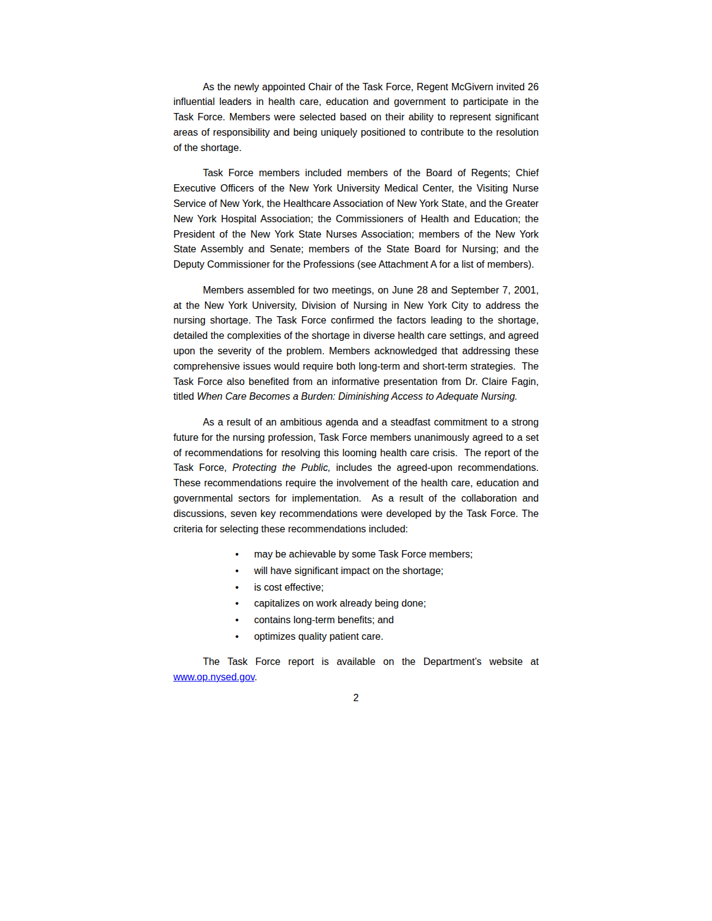As the newly appointed Chair of the Task Force, Regent McGivern invited 26 influential leaders in health care, education and government to participate in the Task Force. Members were selected based on their ability to represent significant areas of responsibility and being uniquely positioned to contribute to the resolution of the shortage.
Task Force members included members of the Board of Regents; Chief Executive Officers of the New York University Medical Center, the Visiting Nurse Service of New York, the Healthcare Association of New York State, and the Greater New York Hospital Association; the Commissioners of Health and Education; the President of the New York State Nurses Association; members of the New York State Assembly and Senate; members of the State Board for Nursing; and the Deputy Commissioner for the Professions (see Attachment A for a list of members).
Members assembled for two meetings, on June 28 and September 7, 2001, at the New York University, Division of Nursing in New York City to address the nursing shortage. The Task Force confirmed the factors leading to the shortage, detailed the complexities of the shortage in diverse health care settings, and agreed upon the severity of the problem. Members acknowledged that addressing these comprehensive issues would require both long-term and short-term strategies. The Task Force also benefited from an informative presentation from Dr. Claire Fagin, titled When Care Becomes a Burden: Diminishing Access to Adequate Nursing.
As a result of an ambitious agenda and a steadfast commitment to a strong future for the nursing profession, Task Force members unanimously agreed to a set of recommendations for resolving this looming health care crisis. The report of the Task Force, Protecting the Public, includes the agreed-upon recommendations. These recommendations require the involvement of the health care, education and governmental sectors for implementation. As a result of the collaboration and discussions, seven key recommendations were developed by the Task Force. The criteria for selecting these recommendations included:
may be achievable by some Task Force members;
will have significant impact on the shortage;
is cost effective;
capitalizes on work already being done;
contains long-term benefits; and
optimizes quality patient care.
The Task Force report is available on the Department’s website at www.op.nysed.gov.
2